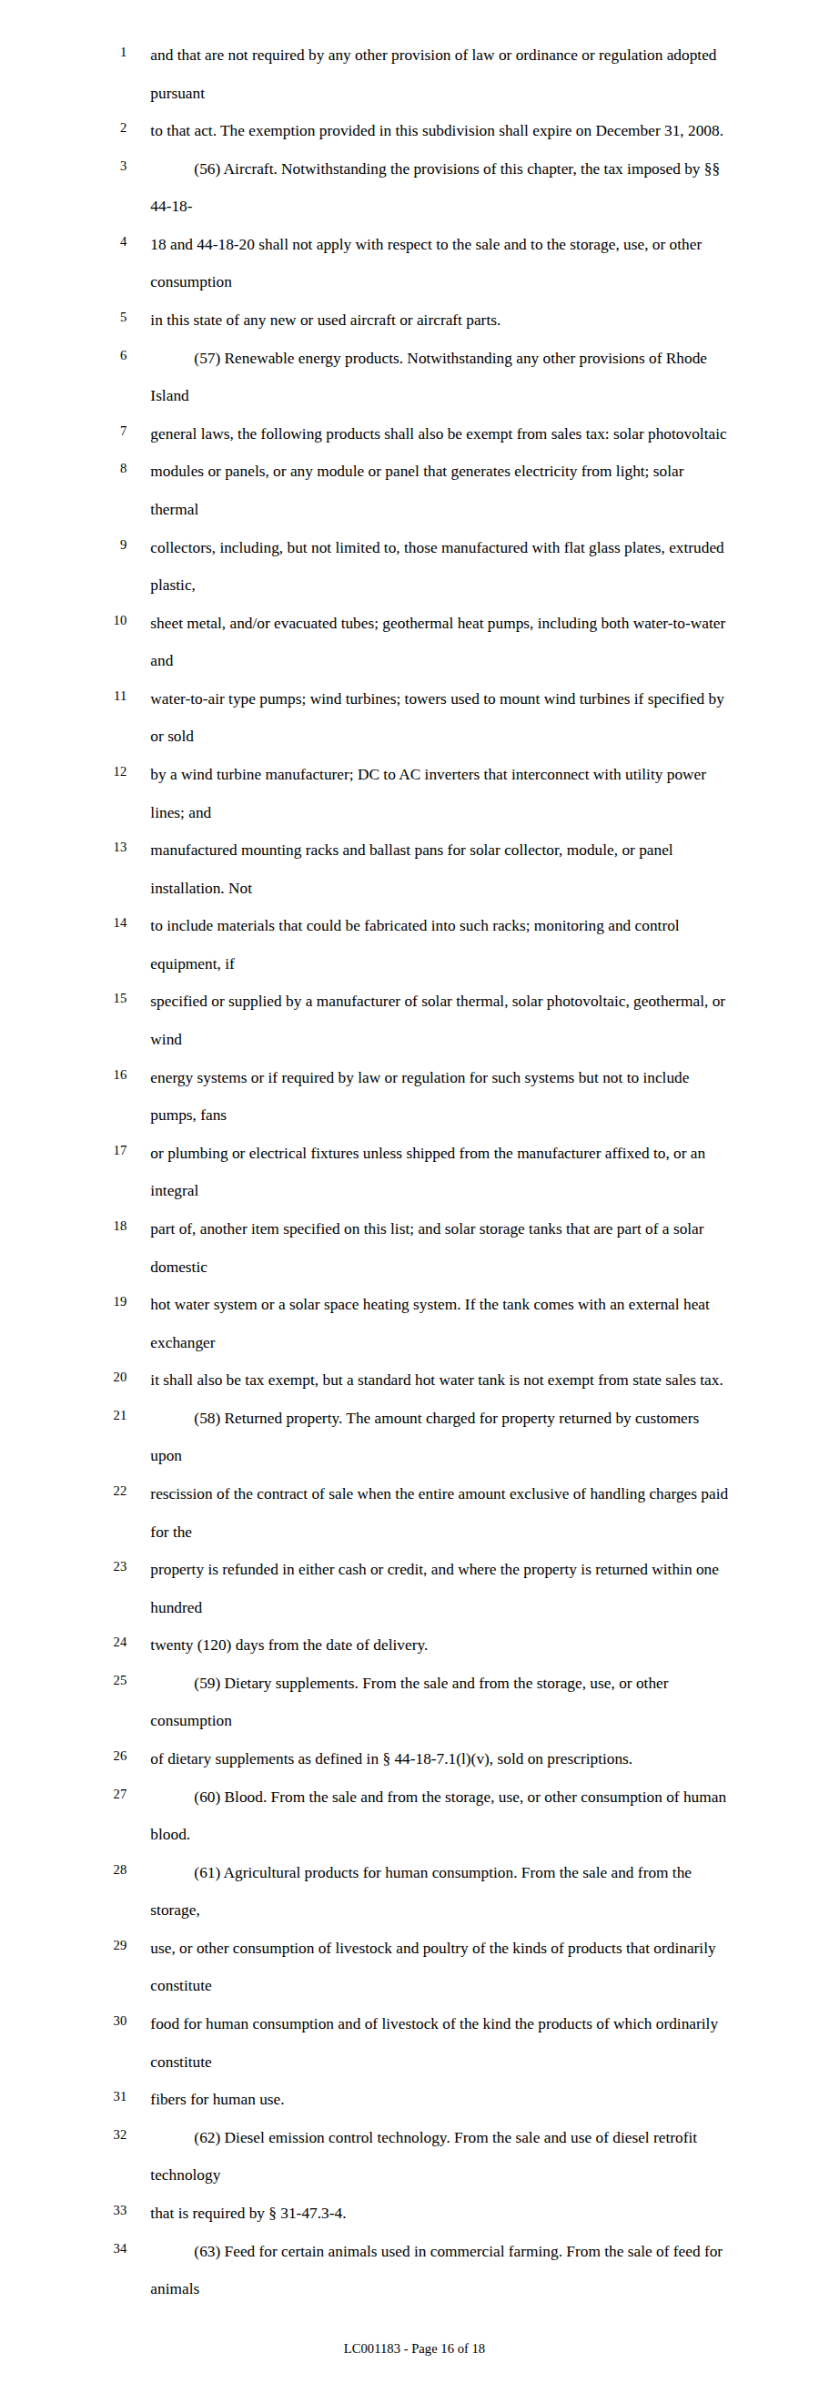and that are not required by any other provision of law or ordinance or regulation adopted pursuant
to that act. The exemption provided in this subdivision shall expire on December 31, 2008.
(56) Aircraft. Notwithstanding the provisions of this chapter, the tax imposed by §§ 44-18-
18 and 44-18-20 shall not apply with respect to the sale and to the storage, use, or other consumption
in this state of any new or used aircraft or aircraft parts.
(57) Renewable energy products. Notwithstanding any other provisions of Rhode Island
general laws, the following products shall also be exempt from sales tax: solar photovoltaic
modules or panels, or any module or panel that generates electricity from light; solar thermal
collectors, including, but not limited to, those manufactured with flat glass plates, extruded plastic,
sheet metal, and/or evacuated tubes; geothermal heat pumps, including both water-to-water and
water-to-air type pumps; wind turbines; towers used to mount wind turbines if specified by or sold
by a wind turbine manufacturer; DC to AC inverters that interconnect with utility power lines; and
manufactured mounting racks and ballast pans for solar collector, module, or panel installation. Not
to include materials that could be fabricated into such racks; monitoring and control equipment, if
specified or supplied by a manufacturer of solar thermal, solar photovoltaic, geothermal, or wind
energy systems or if required by law or regulation for such systems but not to include pumps, fans
or plumbing or electrical fixtures unless shipped from the manufacturer affixed to, or an integral
part of, another item specified on this list; and solar storage tanks that are part of a solar domestic
hot water system or a solar space heating system. If the tank comes with an external heat exchanger
it shall also be tax exempt, but a standard hot water tank is not exempt from state sales tax.
(58) Returned property. The amount charged for property returned by customers upon
rescission of the contract of sale when the entire amount exclusive of handling charges paid for the
property is refunded in either cash or credit, and where the property is returned within one hundred
twenty (120) days from the date of delivery.
(59) Dietary supplements. From the sale and from the storage, use, or other consumption
of dietary supplements as defined in § 44-18-7.1(l)(v), sold on prescriptions.
(60) Blood. From the sale and from the storage, use, or other consumption of human blood.
(61) Agricultural products for human consumption. From the sale and from the storage,
use, or other consumption of livestock and poultry of the kinds of products that ordinarily constitute
food for human consumption and of livestock of the kind the products of which ordinarily constitute
fibers for human use.
(62) Diesel emission control technology. From the sale and use of diesel retrofit technology
that is required by § 31-47.3-4.
(63) Feed for certain animals used in commercial farming. From the sale of feed for animals
LC001183 - Page 16 of 18